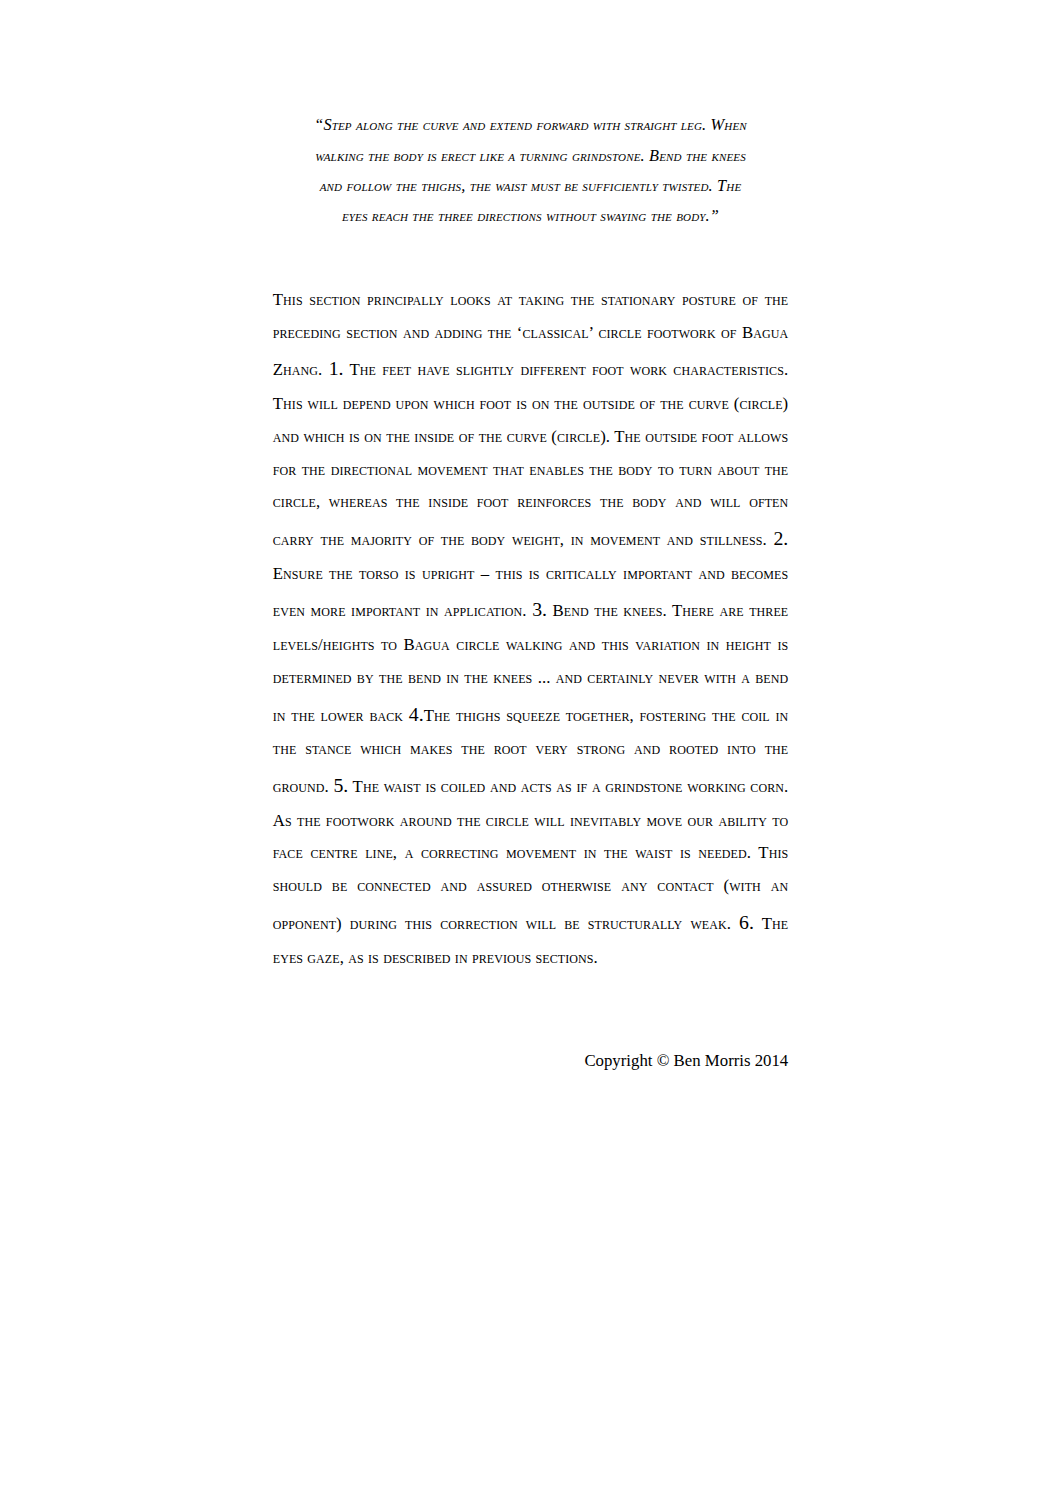“Step along the curve and extend forward with straight leg. When walking the body is erect like a turning grindstone. Bend the knees and follow the thighs, the waist must be sufficiently twisted. The eyes reach the three directions without swaying the body.”
This section principally looks at taking the stationary posture of the preceding section and adding the ‘classical’ circle footwork of Bagua Zhang. 1. The feet have slightly different foot work characteristics. This will depend upon which foot is on the outside of the curve (circle) and which is on the inside of the curve (circle). The outside foot allows for the directional movement that enables the body to turn about the circle, whereas the inside foot reinforces the body and will often carry the majority of the body weight, in movement and stillness. 2. Ensure the torso is upright – this is critically important and becomes even more important in application. 3. Bend the knees. There are three levels/heights to Bagua circle walking and this variation in height is determined by the bend in the knees ... and certainly never with a bend in the lower back 4. The thighs squeeze together, fostering the coil in the stance which makes the root very strong and rooted into the ground. 5. The waist is coiled and acts as if a grindstone working corn. As the footwork around the circle will inevitably move our ability to face centre line, a correcting movement in the waist is needed. This should be connected and assured otherwise any contact (with an opponent) during this correction will be structurally weak. 6. The eyes gaze, as is described in previous sections.
Copyright © Ben Morris 2014